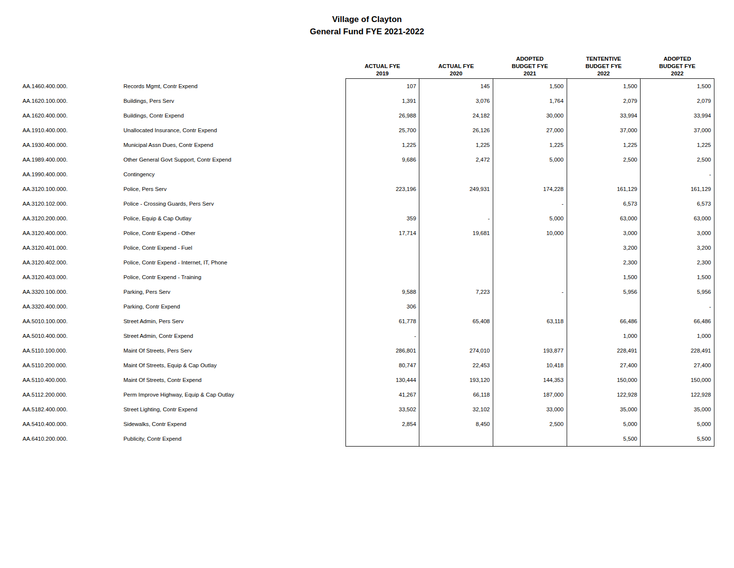Village of Clayton
General Fund FYE 2021-2022
| | | ACTUAL FYE 2019 | ACTUAL FYE 2020 | ADOPTED BUDGET FYE 2021 | TENTENTIVE BUDGET FYE 2022 | ADOPTED BUDGET FYE 2022 |
| --- | --- | --- | --- | --- | --- | --- |
| AA.1460.400.000. | Records Mgmt, Contr Expend | 107 | 145 | 1,500 | 1,500 | 1,500 |
| AA.1620.100.000. | Buildings, Pers Serv | 1,391 | 3,076 | 1,764 | 2,079 | 2,079 |
| AA.1620.400.000. | Buildings, Contr Expend | 26,988 | 24,182 | 30,000 | 33,994 | 33,994 |
| AA.1910.400.000. | Unallocated Insurance, Contr Expend | 25,700 | 26,126 | 27,000 | 37,000 | 37,000 |
| AA.1930.400.000. | Municipal Assn Dues, Contr Expend | 1,225 | 1,225 | 1,225 | 1,225 | 1,225 |
| AA.1989.400.000. | Other General Govt Support, Contr Expend | 9,686 | 2,472 | 5,000 | 2,500 | 2,500 |
| AA.1990.400.000. | Contingency | | | | | - |
| AA.3120.100.000. | Police, Pers Serv | 223,196 | 249,931 | 174,228 | 161,129 | 161,129 |
| AA.3120.102.000. | Police - Crossing Guards, Pers Serv | | | - | 6,573 | 6,573 |
| AA.3120.200.000. | Police, Equip & Cap Outlay | 359 | - | 5,000 | 63,000 | 63,000 |
| AA.3120.400.000. | Police, Contr Expend - Other | 17,714 | 19,681 | 10,000 | 3,000 | 3,000 |
| AA.3120.401.000. | Police, Contr Expend - Fuel | | | | 3,200 | 3,200 |
| AA.3120.402.000. | Police, Contr Expend - Internet, IT, Phone | | | | 2,300 | 2,300 |
| AA.3120.403.000. | Police, Contr Expend - Training | | | | 1,500 | 1,500 |
| AA.3320.100.000. | Parking, Pers Serv | 9,588 | 7,223 | - | 5,956 | 5,956 |
| AA.3320.400.000. | Parking, Contr Expend | 306 | | | | - |
| AA.5010.100.000. | Street Admin, Pers Serv | 61,778 | 65,408 | 63,118 | 66,486 | 66,486 |
| AA.5010.400.000. | Street Admin, Contr Expend | - | | | 1,000 | 1,000 |
| AA.5110.100.000. | Maint Of Streets, Pers Serv | 286,801 | 274,010 | 193,877 | 228,491 | 228,491 |
| AA.5110.200.000. | Maint Of Streets, Equip & Cap Outlay | 80,747 | 22,453 | 10,418 | 27,400 | 27,400 |
| AA.5110.400.000. | Maint Of Streets, Contr Expend | 130,444 | 193,120 | 144,353 | 150,000 | 150,000 |
| AA.5112.200.000. | Perm Improve Highway, Equip & Cap Outlay | 41,267 | 66,118 | 187,000 | 122,928 | 122,928 |
| AA.5182.400.000. | Street Lighting, Contr Expend | 33,502 | 32,102 | 33,000 | 35,000 | 35,000 |
| AA.5410.400.000. | Sidewalks, Contr Expend | 2,854 | 8,450 | 2,500 | 5,000 | 5,000 |
| AA.6410.200.000. | Publicity, Contr Expend | | | | 5,500 | 5,500 |